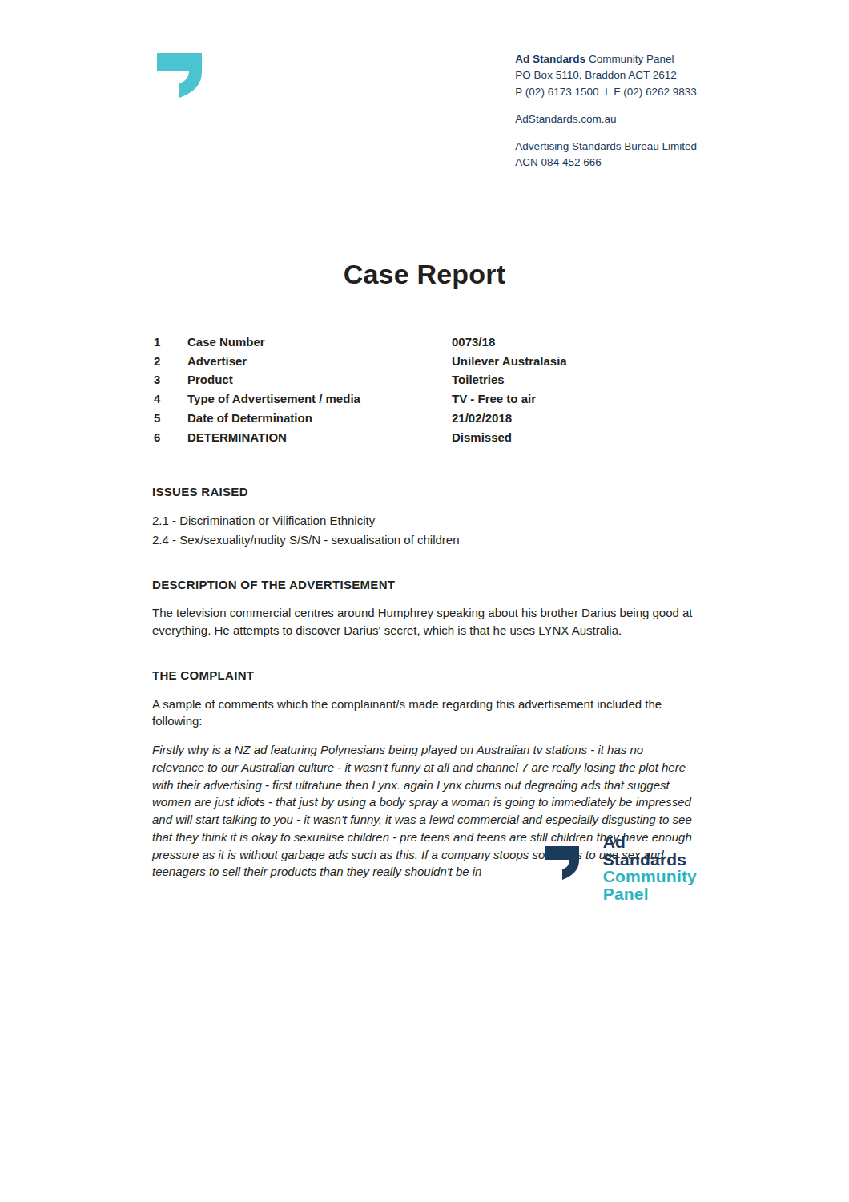Ad Standards Community Panel
PO Box 5110, Braddon ACT 2612
P (02) 6173 1500 I F (02) 6262 9833
AdStandards.com.au
Advertising Standards Bureau Limited
ACN 084 452 666
Case Report
| 1 | Case Number | 0073/18 |
| 2 | Advertiser | Unilever Australasia |
| 3 | Product | Toiletries |
| 4 | Type of Advertisement / media | TV - Free to air |
| 5 | Date of Determination | 21/02/2018 |
| 6 | DETERMINATION | Dismissed |
Issues Raised
2.1 - Discrimination or Vilification Ethnicity
2.4 - Sex/sexuality/nudity S/S/N - sexualisation of children
Description of the Advertisement
The television commercial centres around Humphrey speaking about his brother Darius being good at everything. He attempts to discover Darius' secret, which is that he uses LYNX Australia.
The Complaint
A sample of comments which the complainant/s made regarding this advertisement included the following:
Firstly why is a NZ ad featuring Polynesians being played on Australian tv stations - it has no relevance to our Australian culture - it wasn't funny at all and channel 7 are really losing the plot here with their advertising - first ultratune then Lynx. again Lynx churns out degrading ads that suggest women are just idiots - that just by using a body spray a woman is going to immediately be impressed and will start talking to you - it wasn't funny, it was a lewd commercial and especially disgusting to see that they think it is okay to sexualise children - pre teens and teens are still children they have enough pressure as it is without garbage ads such as this. If a company stoops so low as to use sex and teenagers to sell their products than they really shouldn't be in
Ad
Standards
Community
Panel